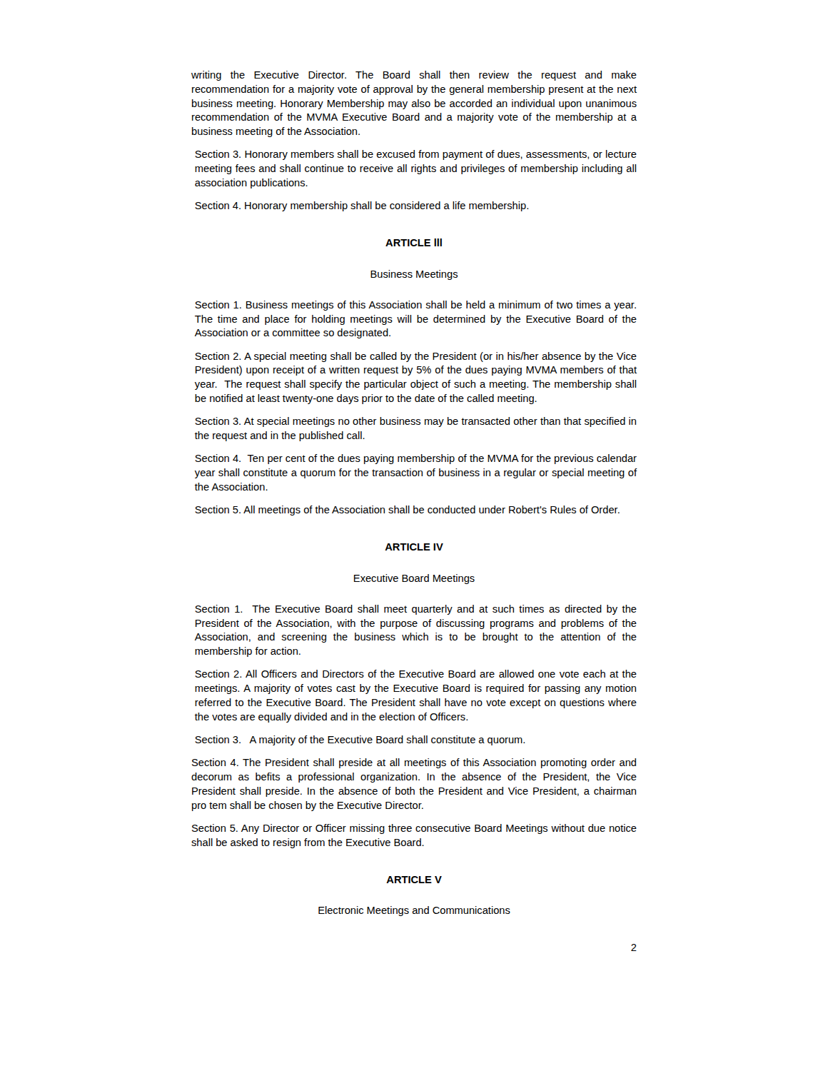writing the Executive Director. The Board shall then review the request and make recommendation for a majority vote of approval by the general membership present at the next business meeting. Honorary Membership may also be accorded an individual upon unanimous recommendation of the MVMA Executive Board and a majority vote of the membership at a business meeting of the Association.
Section 3. Honorary members shall be excused from payment of dues, assessments, or lecture meeting fees and shall continue to receive all rights and privileges of membership including all association publications.
Section 4. Honorary membership shall be considered a life membership.
ARTICLE lll
Business Meetings
Section 1. Business meetings of this Association shall be held a minimum of two times a year. The time and place for holding meetings will be determined by the Executive Board of the Association or a committee so designated.
Section 2. A special meeting shall be called by the President (or in his/her absence by the Vice President) upon receipt of a written request by 5% of the dues paying MVMA members of that year. The request shall specify the particular object of such a meeting. The membership shall be notified at least twenty-one days prior to the date of the called meeting.
Section 3. At special meetings no other business may be transacted other than that specified in the request and in the published call.
Section 4. Ten per cent of the dues paying membership of the MVMA for the previous calendar year shall constitute a quorum for the transaction of business in a regular or special meeting of the Association.
Section 5. All meetings of the Association shall be conducted under Robert's Rules of Order.
ARTICLE IV
Executive Board Meetings
Section 1. The Executive Board shall meet quarterly and at such times as directed by the President of the Association, with the purpose of discussing programs and problems of the Association, and screening the business which is to be brought to the attention of the membership for action.
Section 2. All Officers and Directors of the Executive Board are allowed one vote each at the meetings. A majority of votes cast by the Executive Board is required for passing any motion referred to the Executive Board. The President shall have no vote except on questions where the votes are equally divided and in the election of Officers.
Section 3. A majority of the Executive Board shall constitute a quorum.
Section 4. The President shall preside at all meetings of this Association promoting order and decorum as befits a professional organization. In the absence of the President, the Vice President shall preside. In the absence of both the President and Vice President, a chairman pro tem shall be chosen by the Executive Director.
Section 5. Any Director or Officer missing three consecutive Board Meetings without due notice shall be asked to resign from the Executive Board.
ARTICLE V
Electronic Meetings and Communications
2